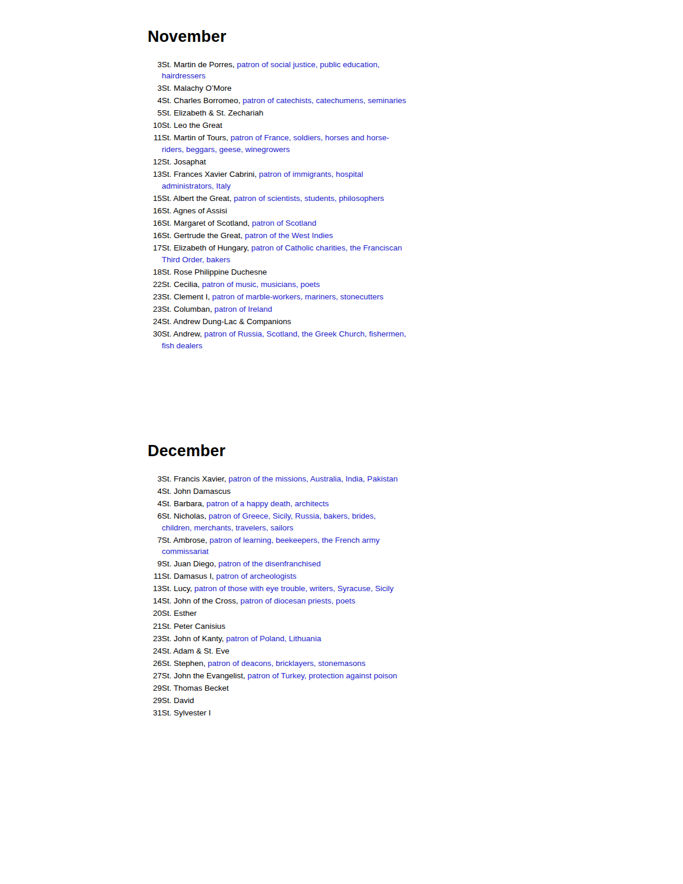November
| 3 | St. Martin de Porres, patron of social justice, public education, hairdressers |
| 3 | St. Malachy O’More |
| 4 | St. Charles Borromeo, patron of catechists, catechumens, seminaries |
| 5 | St. Elizabeth & St. Zechariah |
| 10 | St. Leo the Great |
| 11 | St. Martin of Tours, patron of France, soldiers, horses and horse-riders, beggars, geese, winegrowers |
| 12 | St. Josaphat |
| 13 | St. Frances Xavier Cabrini, patron of immigrants, hospital administrators, Italy |
| 15 | St. Albert the Great, patron of scientists, students, philosophers |
| 16 | St. Agnes of Assisi |
| 16 | St. Margaret of Scotland, patron of Scotland |
| 16 | St. Gertrude the Great, patron of the West Indies |
| 17 | St. Elizabeth of Hungary, patron of Catholic charities, the Franciscan Third Order, bakers |
| 18 | St. Rose Philippine Duchesne |
| 22 | St. Cecilia, patron of music, musicians, poets |
| 23 | St. Clement I, patron of marble-workers, mariners, stonecutters |
| 23 | St. Columban, patron of Ireland |
| 24 | St. Andrew Dung-Lac & Companions |
| 30 | St. Andrew, patron of Russia, Scotland, the Greek Church, fishermen, fish dealers |
December
| 3 | St. Francis Xavier, patron of the missions, Australia, India, Pakistan |
| 4 | St. John Damascus |
| 4 | St. Barbara, patron of a happy death, architects |
| 6 | St. Nicholas, patron of Greece, Sicily, Russia, bakers, brides, children, merchants, travelers, sailors |
| 7 | St. Ambrose, patron of learning, beekeepers, the French army commissariat |
| 9 | St. Juan Diego, patron of the disenfranchised |
| 11 | St. Damasus I, patron of archeologists |
| 13 | St. Lucy, patron of those with eye trouble, writers, Syracuse, Sicily |
| 14 | St. John of the Cross, patron of diocesan priests, poets |
| 20 | St. Esther |
| 21 | St. Peter Canisius |
| 23 | St. John of Kanty, patron of Poland, Lithuania |
| 24 | St. Adam & St. Eve |
| 26 | St. Stephen, patron of deacons, bricklayers, stonemasons |
| 27 | St. John the Evangelist, patron of Turkey, protection against poison |
| 29 | St. Thomas Becket |
| 29 | St. David |
| 31 | St. Sylvester I |